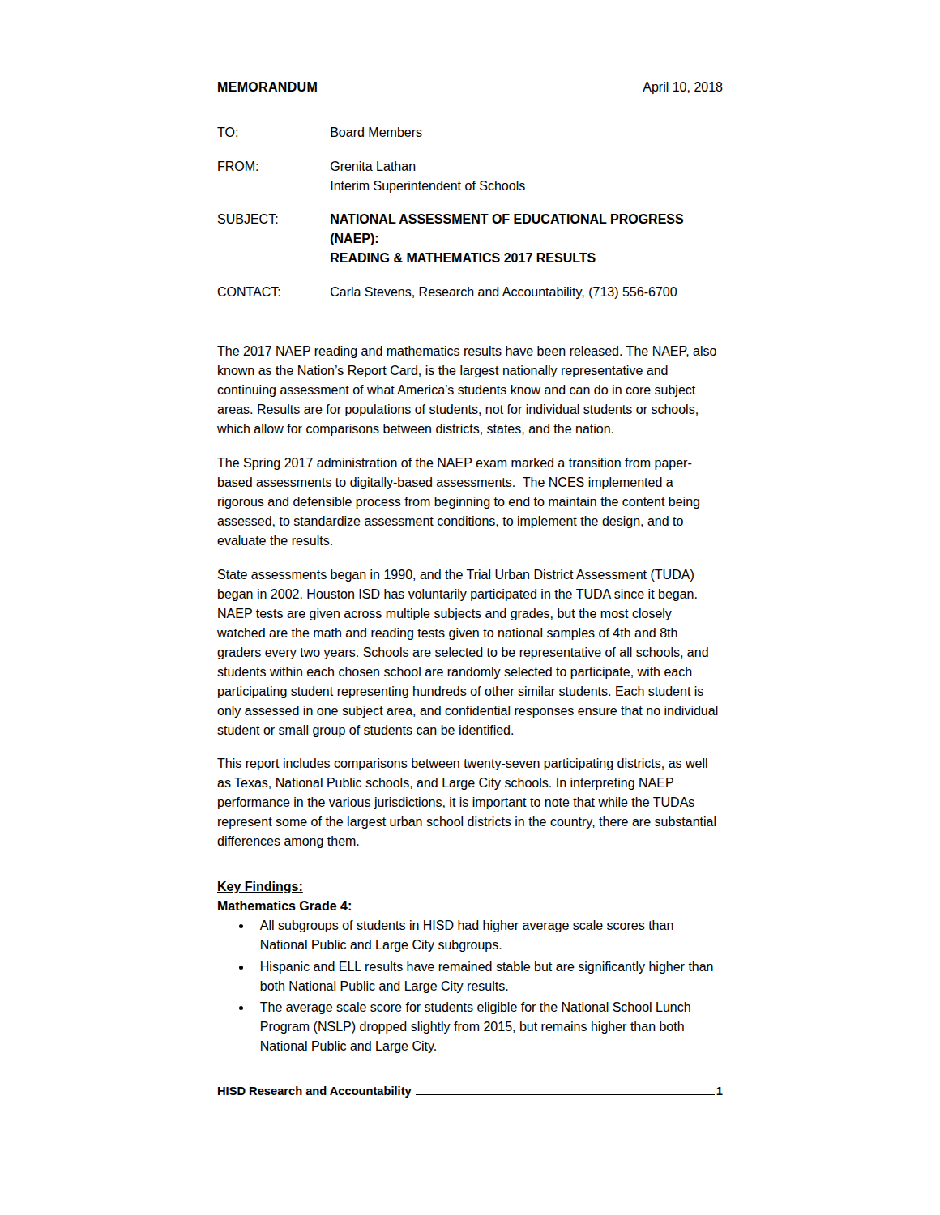MEMORANDUM April 10, 2018
| TO: | Board Members |
| FROM: | Grenita Lathan Interim Superintendent of Schools |
| SUBJECT: | NATIONAL ASSESSMENT OF EDUCATIONAL PROGRESS (NAEP): READING & MATHEMATICS 2017 RESULTS |
| CONTACT: | Carla Stevens, Research and Accountability, (713) 556-6700 |
The 2017 NAEP reading and mathematics results have been released. The NAEP, also known as the Nation’s Report Card, is the largest nationally representative and continuing assessment of what America’s students know and can do in core subject areas. Results are for populations of students, not for individual students or schools, which allow for comparisons between districts, states, and the nation.
The Spring 2017 administration of the NAEP exam marked a transition from paper-based assessments to digitally-based assessments. The NCES implemented a rigorous and defensible process from beginning to end to maintain the content being assessed, to standardize assessment conditions, to implement the design, and to evaluate the results.
State assessments began in 1990, and the Trial Urban District Assessment (TUDA) began in 2002. Houston ISD has voluntarily participated in the TUDA since it began. NAEP tests are given across multiple subjects and grades, but the most closely watched are the math and reading tests given to national samples of 4th and 8th graders every two years. Schools are selected to be representative of all schools, and students within each chosen school are randomly selected to participate, with each participating student representing hundreds of other similar students. Each student is only assessed in one subject area, and confidential responses ensure that no individual student or small group of students can be identified.
This report includes comparisons between twenty-seven participating districts, as well as Texas, National Public schools, and Large City schools. In interpreting NAEP performance in the various jurisdictions, it is important to note that while the TUDAs represent some of the largest urban school districts in the country, there are substantial differences among them.
Key Findings:
Mathematics Grade 4:
All subgroups of students in HISD had higher average scale scores than National Public and Large City subgroups.
Hispanic and ELL results have remained stable but are significantly higher than both National Public and Large City results.
The average scale score for students eligible for the National School Lunch Program (NSLP) dropped slightly from 2015, but remains higher than both National Public and Large City.
HISD Research and Accountability 1